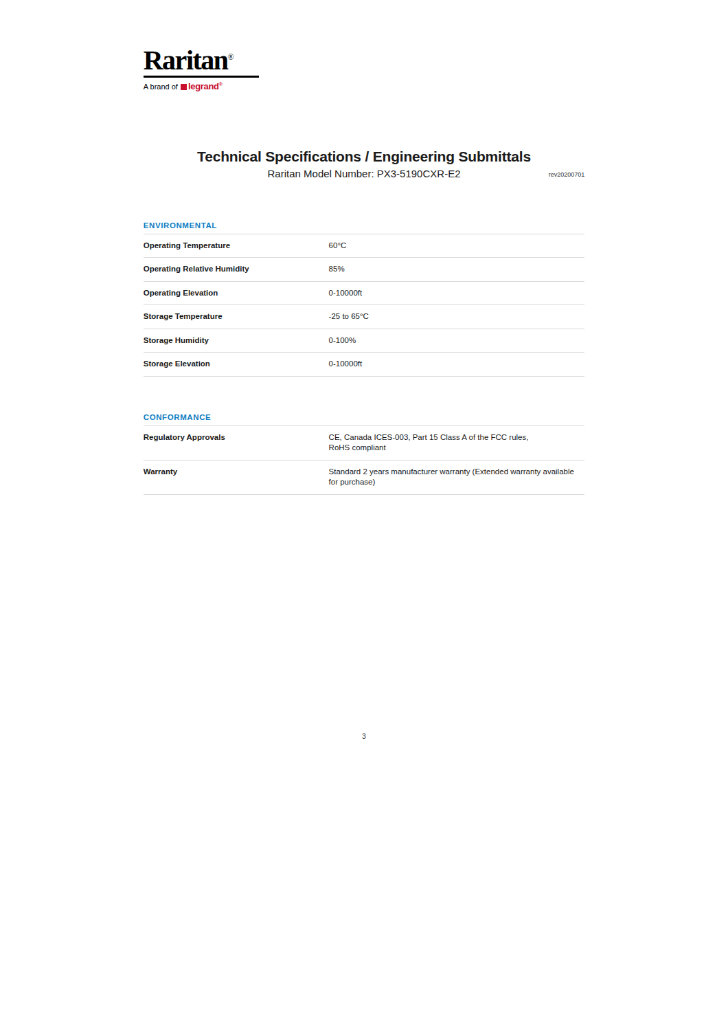Raritan®
A brand of legrand®
Technical Specifications / Engineering Submittals
Raritan Model Number: PX3-5190CXR-E2
rev20200701
ENVIRONMENTAL
| Operating Temperature | 60°C |
| Operating Relative Humidity | 85% |
| Operating Elevation | 0-10000ft |
| Storage Temperature | -25 to 65°C |
| Storage Humidity | 0-100% |
| Storage Elevation | 0-10000ft |
CONFORMANCE
| Regulatory Approvals | CE, Canada ICES-003, Part 15 Class A of the FCC rules, RoHS compliant |
| Warranty | Standard 2 years manufacturer warranty (Extended warranty available for purchase) |
3